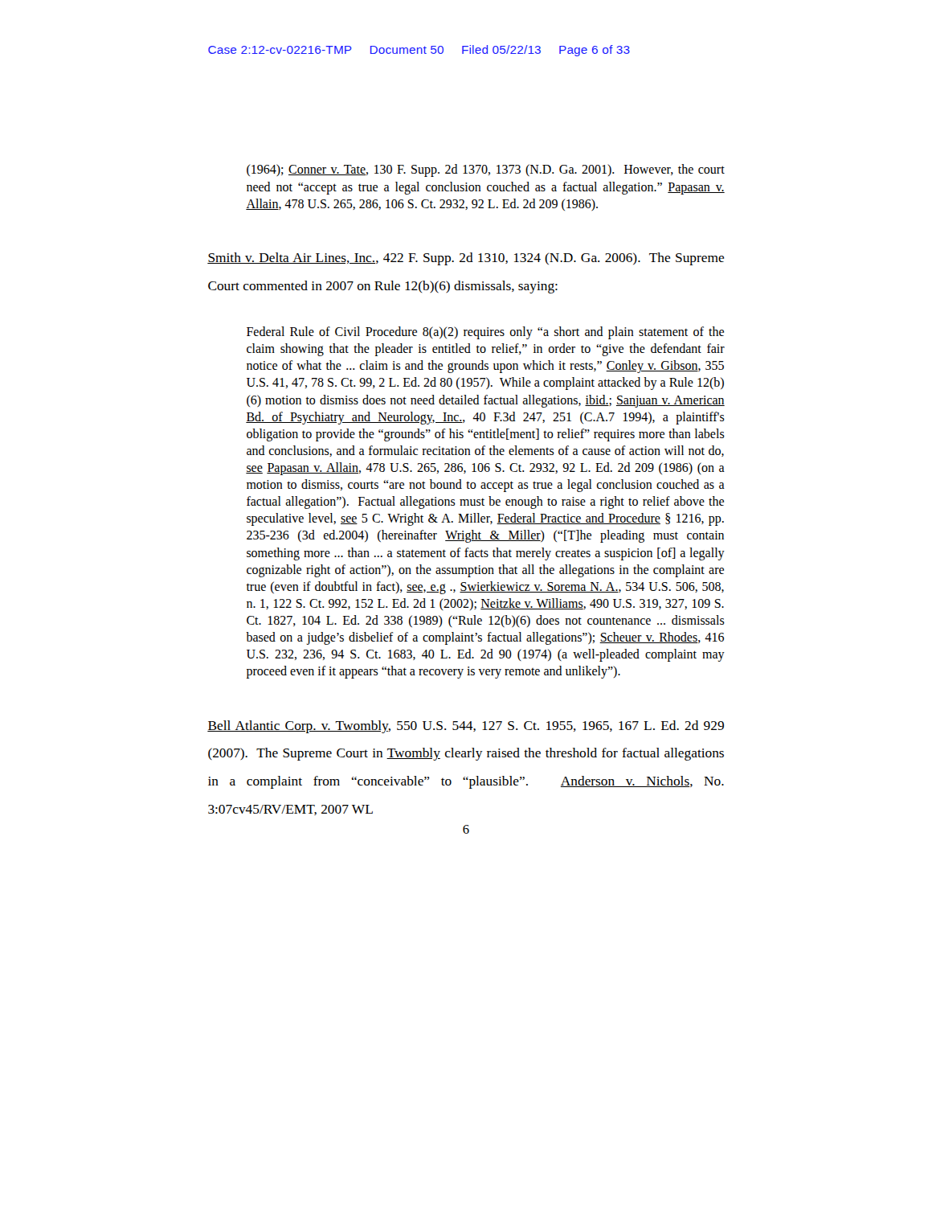Case 2:12-cv-02216-TMP Document 50 Filed 05/22/13 Page 6 of 33
(1964); Conner v. Tate, 130 F. Supp. 2d 1370, 1373 (N.D. Ga. 2001). However, the court need not “accept as true a legal conclusion couched as a factual allegation.” Papasan v. Allain, 478 U.S. 265, 286, 106 S. Ct. 2932, 92 L. Ed. 2d 209 (1986).
Smith v. Delta Air Lines, Inc., 422 F. Supp. 2d 1310, 1324 (N.D. Ga. 2006). The Supreme Court commented in 2007 on Rule 12(b)(6) dismissals, saying:
Federal Rule of Civil Procedure 8(a)(2) requires only “a short and plain statement of the claim showing that the pleader is entitled to relief,” in order to “give the defendant fair notice of what the ... claim is and the grounds upon which it rests,” Conley v. Gibson, 355 U.S. 41, 47, 78 S. Ct. 99, 2 L. Ed. 2d 80 (1957). While a complaint attacked by a Rule 12(b)(6) motion to dismiss does not need detailed factual allegations, ibid.; Sanjuan v. American Bd. of Psychiatry and Neurology, Inc., 40 F.3d 247, 251 (C.A.7 1994), a plaintiff's obligation to provide the “grounds” of his “entitle[ment] to relief” requires more than labels and conclusions, and a formulaic recitation of the elements of a cause of action will not do, see Papasan v. Allain, 478 U.S. 265, 286, 106 S. Ct. 2932, 92 L. Ed. 2d 209 (1986) (on a motion to dismiss, courts “are not bound to accept as true a legal conclusion couched as a factual allegation”). Factual allegations must be enough to raise a right to relief above the speculative level, see 5 C. Wright & A. Miller, Federal Practice and Procedure § 1216, pp. 235-236 (3d ed.2004) (hereinafter Wright & Miller) (“[T]he pleading must contain something more ... than ... a statement of facts that merely creates a suspicion [of] a legally cognizable right of action”), on the assumption that all the allegations in the complaint are true (even if doubtful in fact), see, e.g ., Swierkiewicz v. Sorema N. A., 534 U.S. 506, 508, n. 1, 122 S. Ct. 992, 152 L. Ed. 2d 1 (2002); Neitzke v. Williams, 490 U.S. 319, 327, 109 S. Ct. 1827, 104 L. Ed. 2d 338 (1989) (“Rule 12(b)(6) does not countenance ... dismissals based on a judge’s disbelief of a complaint’s factual allegations”); Scheuer v. Rhodes, 416 U.S. 232, 236, 94 S. Ct. 1683, 40 L. Ed. 2d 90 (1974) (a well-pleaded complaint may proceed even if it appears “that a recovery is very remote and unlikely”).
Bell Atlantic Corp. v. Twombly, 550 U.S. 544, 127 S. Ct. 1955, 1965, 167 L. Ed. 2d 929 (2007). The Supreme Court in Twombly clearly raised the threshold for factual allegations in a complaint from “conceivable” to “plausible”. Anderson v. Nichols, No. 3:07cv45/RV/EMT, 2007 WL
6